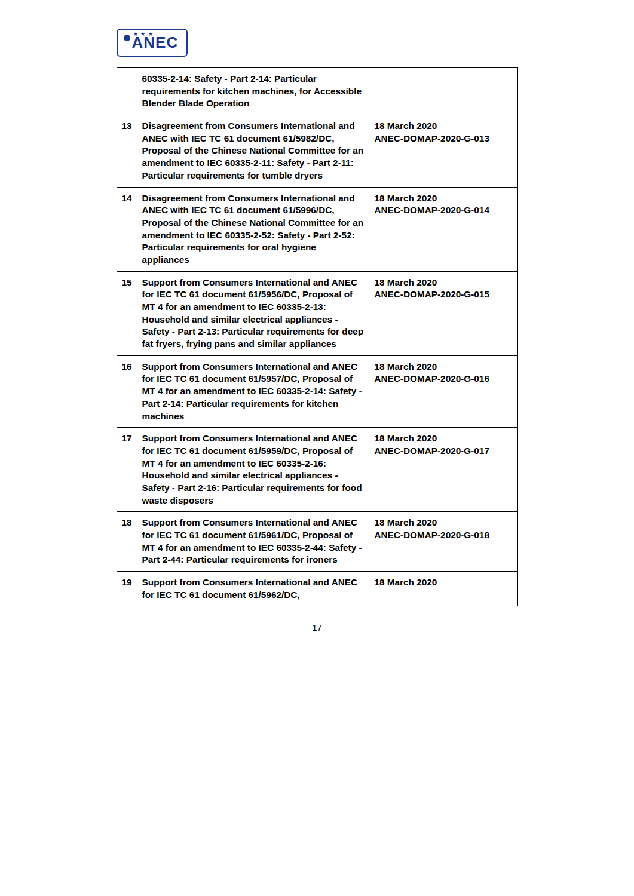★ ★ ★ ANEC
| | 60335-2-14: Safety - Part 2-14: Particular requirements for kitchen machines, for Accessible Blender Blade Operation | |
| 13 | Disagreement from Consumers International and ANEC with IEC TC 61 document 61/5982/DC, Proposal of the Chinese National Committee for an amendment to IEC 60335-2-11: Safety - Part 2-11: Particular requirements for tumble dryers | 18 March 2020 ANEC-DOMAP-2020-G-013 |
| 14 | Disagreement from Consumers International and ANEC with IEC TC 61 document 61/5996/DC, Proposal of the Chinese National Committee for an amendment to IEC 60335-2-52: Safety - Part 2-52: Particular requirements for oral hygiene appliances | 18 March 2020 ANEC-DOMAP-2020-G-014 |
| 15 | Support from Consumers International and ANEC for IEC TC 61 document 61/5956/DC, Proposal of MT 4 for an amendment to IEC 60335-2-13: Household and similar electrical appliances - Safety - Part 2-13: Particular requirements for deep fat fryers, frying pans and similar appliances | 18 March 2020 ANEC-DOMAP-2020-G-015 |
| 16 | Support from Consumers International and ANEC for IEC TC 61 document 61/5957/DC, Proposal of MT 4 for an amendment to IEC 60335-2-14: Safety - Part 2-14: Particular requirements for kitchen machines | 18 March 2020 ANEC-DOMAP-2020-G-016 |
| 17 | Support from Consumers International and ANEC for IEC TC 61 document 61/5959/DC, Proposal of MT 4 for an amendment to IEC 60335-2-16: Household and similar electrical appliances - Safety - Part 2-16: Particular requirements for food waste disposers | 18 March 2020 ANEC-DOMAP-2020-G-017 |
| 18 | Support from Consumers International and ANEC for IEC TC 61 document 61/5961/DC, Proposal of MT 4 for an amendment to IEC 60335-2-44: Safety - Part 2-44: Particular requirements for ironers | 18 March 2020 ANEC-DOMAP-2020-G-018 |
| 19 | Support from Consumers International and ANEC for IEC TC 61 document 61/5962/DC, | 18 March 2020 |
17